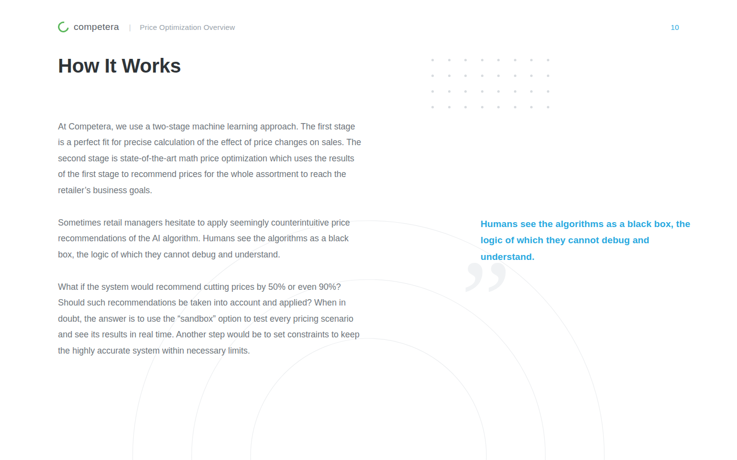competera
| Price Optimization Overview 10
How It Works
At Competera, we use a two-stage machine learning approach. The first stage is a perfect fit for precise calculation of the effect of price changes on sales. The second stage is state-of-the-art math price optimization which uses the results of the first stage to recommend prices for the whole assortment to reach the retailer’s business goals.
Sometimes retail managers hesitate to apply seemingly counterintuitive price recommendations of the AI algorithm. Humans see the algorithms as a black box, the logic of which they cannot debug and understand.
What if the system would recommend cutting prices by 50% or even 90%? Should such recommendations be taken into account and applied? When in doubt, the answer is to use the “sandbox” option to test every pricing scenario and see its results in real time. Another step would be to set constraints to keep the highly accurate system within necessary limits.
”
Humans see the algorithms as a black box, the logic of which they cannot debug and understand.